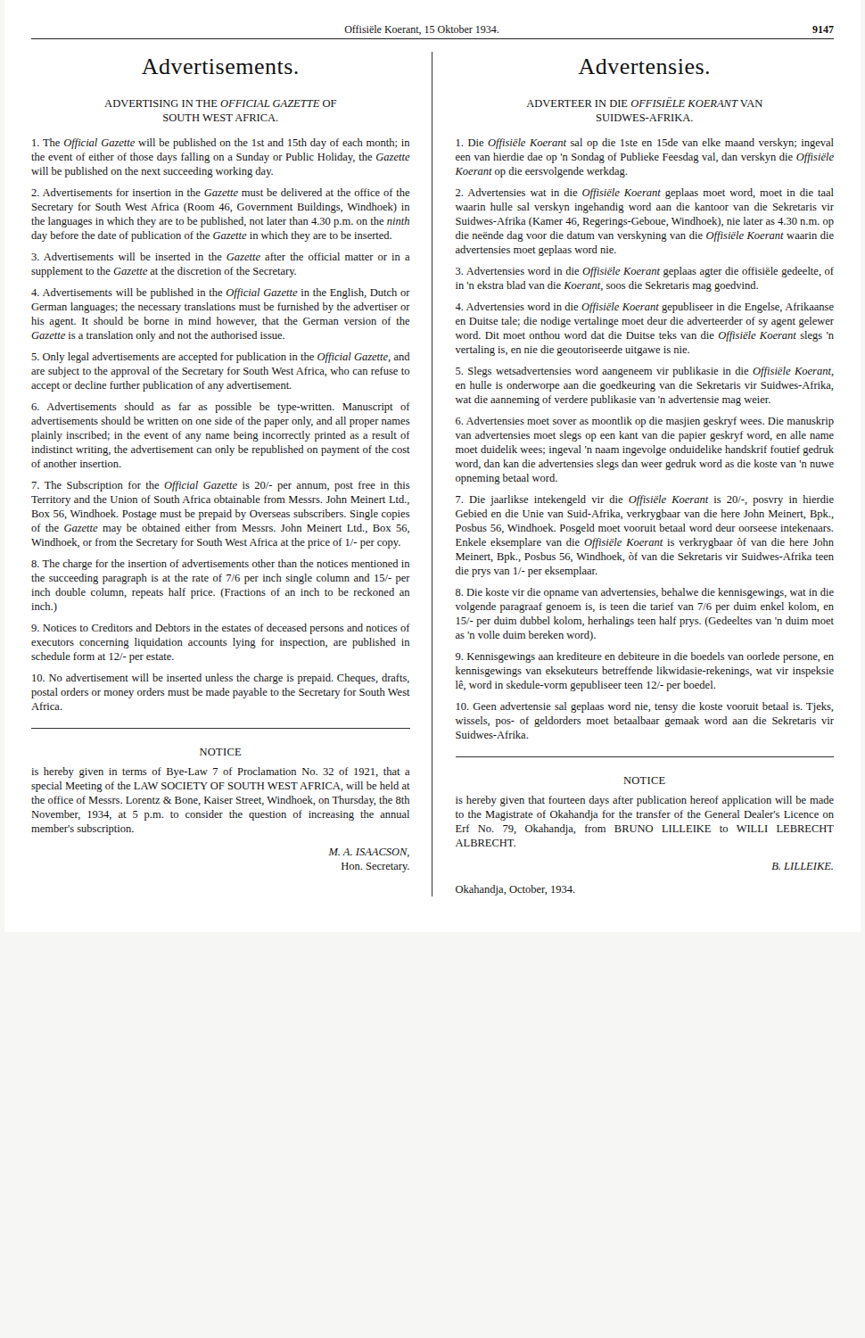Offisiële Koerant, 15 Oktober 1934.
9147
Advertisements.
ADVERTISING IN THE OFFICIAL GAZETTE OF
SOUTH WEST AFRICA.
1. The Official Gazette will be published on the 1st and 15th day of each month; in the event of either of those days falling on a Sunday or Public Holiday, the Gazette will be published on the next succeeding working day.
2. Advertisements for insertion in the Gazette must be delivered at the office of the Secretary for South West Africa (Room 46, Government Buildings, Windhoek) in the languages in which they are to be published, not later than 4.30 p.m. on the ninth day before the date of publication of the Gazette in which they are to be inserted.
3. Advertisements will be inserted in the Gazette after the official matter or in a supplement to the Gazette at the discretion of the Secretary.
4. Advertisements will be published in the Official Gazette in the English, Dutch or German languages; the necessary translations must be furnished by the advertiser or his agent. It should be borne in mind however, that the German version of the Gazette is a translation only and not the authorised issue.
5. Only legal advertisements are accepted for publication in the Official Gazette, and are subject to the approval of the Secretary for South West Africa, who can refuse to accept or decline further publication of any advertisement.
6. Advertisements should as far as possible be type-written. Manuscript of advertisements should be written on one side of the paper only, and all proper names plainly inscribed; in the event of any name being incorrectly printed as a result of indistinct writing, the advertisement can only be republished on payment of the cost of another insertion.
7. The Subscription for the Official Gazette is 20/- per annum, post free in this Territory and the Union of South Africa obtainable from Messrs. John Meinert Ltd., Box 56, Windhoek. Postage must be prepaid by Overseas subscribers. Single copies of the Gazette may be obtained either from Messrs. John Meinert Ltd., Box 56, Windhoek, or from the Secretary for South West Africa at the price of 1/- per copy.
8. The charge for the insertion of advertisements other than the notices mentioned in the succeeding paragraph is at the rate of 7/6 per inch single column and 15/- per inch double column, repeats half price. (Fractions of an inch to be reckoned an inch.)
9. Notices to Creditors and Debtors in the estates of deceased persons and notices of executors concerning liquidation accounts lying for inspection, are published in schedule form at 12/- per estate.
10. No advertisement will be inserted unless the charge is prepaid. Cheques, drafts, postal orders or money orders must be made payable to the Secretary for South West Africa.
NOTICE
is hereby given in terms of Bye-Law 7 of Proclamation No. 32 of 1921, that a special Meeting of the LAW SOCIETY OF SOUTH WEST AFRICA, will be held at the office of Messrs. Lorentz & Bone, Kaiser Street, Windhoek, on Thursday, the 8th November, 1934, at 5 p.m. to consider the question of increasing the annual member's subscription.
M. A. ISAACSON,
Hon. Secretary.
Advertensies.
ADVERTEER IN DIE OFFISIËLE KOERANT VAN
SUIDWES-AFRIKA.
1. Die Offisiële Koerant sal op die 1ste en 15de van elke maand verskyn; ingeval een van hierdie dae op 'n Sondag of Publieke Feesdag val, dan verskyn die Offisiële Koerant op die eersvolgende werkdag.
2. Advertensies wat in die Offisiële Koerant geplaas moet word, moet in die taal waarin hulle sal verskyn ingehandig word aan die kantoor van die Sekretaris vir Suidwes-Afrika (Kamer 46, Regerings-Geboue, Windhoek), nie later as 4.30 n.m. op die neënde dag voor die datum van verskyning van die Offisiële Koerant waarin die advertensies moet geplaas word nie.
3. Advertensies word in die Offisiële Koerant geplaas agter die offisiële gedeelte, of in 'n ekstra blad van die Koerant, soos die Sekretaris mag goedvind.
4. Advertensies word in die Offisiële Koerant gepubliseer in die Engelse, Afrikaanse en Duitse tale; die nodige vertalinge moet deur die adverteerder of sy agent gelewer word. Dit moet onthou word dat die Duitse teks van die Offisiële Koerant slegs 'n vertaling is, en nie die geoutoriseerde uitgawe is nie.
5. Slegs wetsadvertensies word aangeneem vir publikasie in die Offisiële Koerant, en hulle is onderworpe aan die goedkeuring van die Sekretaris vir Suidwes-Afrika, wat die aanneming of verdere publikasie van 'n advertensie mag weier.
6. Advertensies moet sover as moontlik op die masjien geskryf wees. Die manuskrip van advertensies moet slegs op een kant van die papier geskryf word, en alle name moet duidelik wees; ingeval 'n naam ingevolge onduidelike handskrif foutief gedruk word, dan kan die advertensies slegs dan weer gedruk word as die koste van 'n nuwe opneming betaal word.
7. Die jaarlikse intekengeld vir die Offisiële Koerant is 20/-, posvry in hierdie Gebied en die Unie van Suid-Afrika, verkrygbaar van die here John Meinert, Bpk., Posbus 56, Windhoek. Posgeld moet vooruit betaal word deur oorseese intekenaars. Enkele eksemplare van die Offisiële Koerant is verkrygbaar òf van die here John Meinert, Bpk., Posbus 56, Windhoek, òf van die Sekretaris vir Suidwes-Afrika teen die prys van 1/- per eksemplaar.
8. Die koste vir die opname van advertensies, behalwe die kennisgewings, wat in die volgende paragraaf genoem is, is teen die tarief van 7/6 per duim enkel kolom, en 15/- per duim dubbel kolom, herhalings teen half prys. (Gedeeltes van 'n duim moet as 'n volle duim bereken word).
9. Kennisgewings aan krediteure en debiteure in die boedels van oorlede persone, en kennisgewings van eksekuteurs betreffende likwidasie-rekenings, wat vir inspeksie lê, word in skedule-vorm gepubliseer teen 12/- per boedel.
10. Geen advertensie sal geplaas word nie, tensy die koste vooruit betaal is. Tjeks, wissels, pos- of geldorders moet betaalbaar gemaak word aan die Sekretaris vir Suidwes-Afrika.
NOTICE
is hereby given that fourteen days after publication hereof application will be made to the Magistrate of Okahandja for the transfer of the General Dealer's Licence on Erf No. 79, Okahandja, from BRUNO LILLEIKE to WILLI LEBRECHT ALBRECHT.
B. LILLEIKE.
Okahandja, October, 1934.